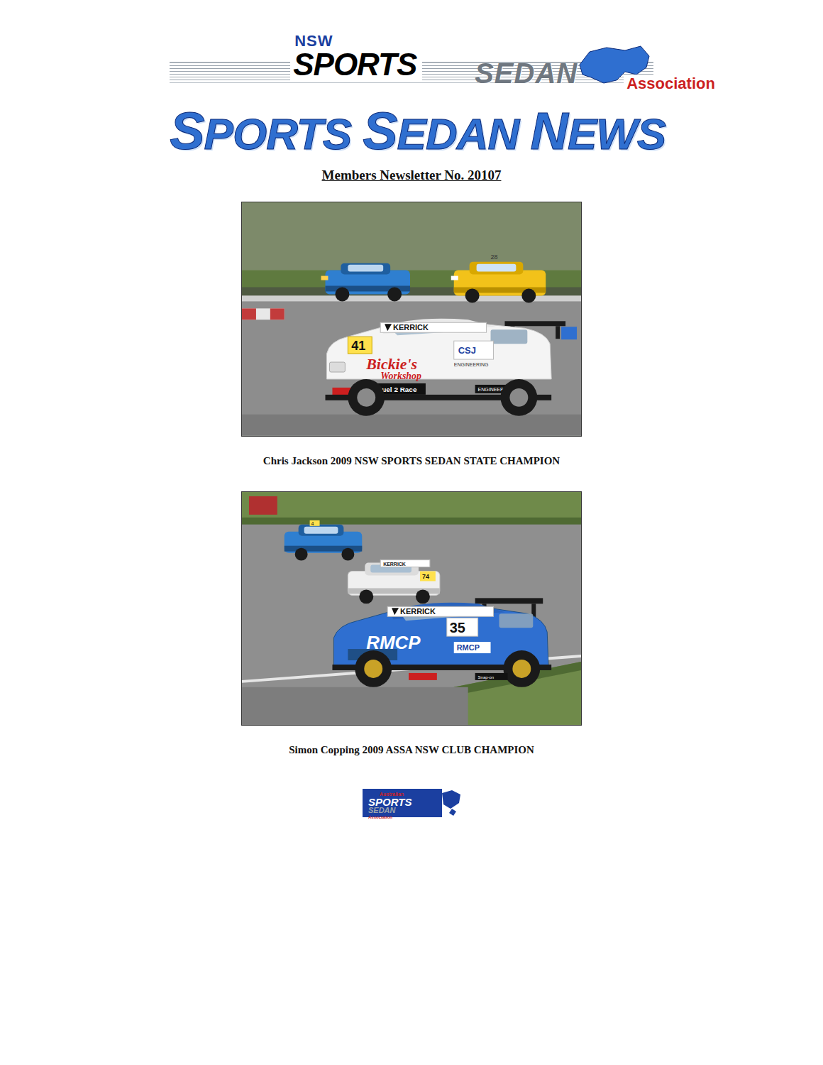NSW SPORTS SEDAN Association
SPORTS SEDAN NEWS
Members Newsletter No. 20107
28 KERRICK 41 Bickie's Workshop Fuel 2 Race CSJ ENGINEERING ENGINEERING
Chris Jackson 2009 NSW SPORTS SEDAN STATE CHAMPION
4 KERRICK 74 KERRICK 35 RMCP RMCP Snap-on
Simon Copping 2009 ASSA NSW CLUB CHAMPION
Australian SPORTS SEDAN Association